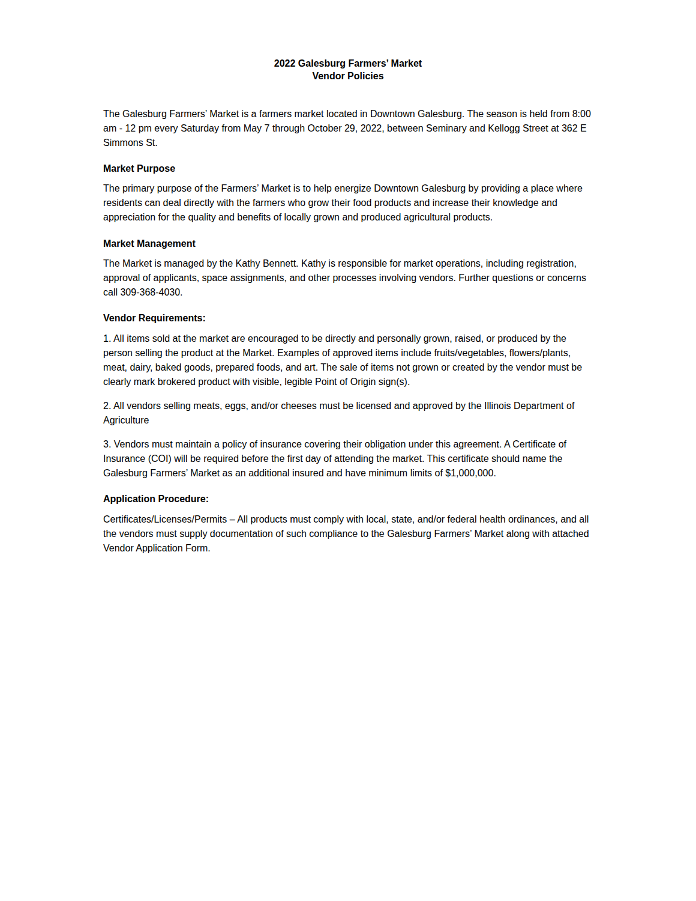2022 Galesburg Farmers’ Market
Vendor Policies
The Galesburg Farmers’ Market is a farmers market located in Downtown Galesburg. The season is held from 8:00 am - 12 pm every Saturday from May 7 through October 29, 2022, between Seminary and Kellogg Street at 362 E Simmons St.
Market Purpose
The primary purpose of the Farmers’ Market is to help energize Downtown Galesburg by providing a place where residents can deal directly with the farmers who grow their food products and increase their knowledge and appreciation for the quality and benefits of locally grown and produced agricultural products.
Market Management
The Market is managed by the Kathy Bennett. Kathy is responsible for market operations, including registration, approval of applicants, space assignments, and other processes involving vendors. Further questions or concerns call 309-368-4030.
Vendor Requirements:
1. All items sold at the market are encouraged to be directly and personally grown, raised, or produced by the person selling the product at the Market. Examples of approved items include fruits/vegetables, flowers/plants, meat, dairy, baked goods, prepared foods, and art. The sale of items not grown or created by the vendor must be clearly mark brokered product with visible, legible Point of Origin sign(s).
2. All vendors selling meats, eggs, and/or cheeses must be licensed and approved by the Illinois Department of Agriculture
3. Vendors must maintain a policy of insurance covering their obligation under this agreement. A Certificate of Insurance (COI) will be required before the first day of attending the market. This certificate should name the Galesburg Farmers’ Market as an additional insured and have minimum limits of $1,000,000.
Application Procedure:
Certificates/Licenses/Permits – All products must comply with local, state, and/or federal health ordinances, and all the vendors must supply documentation of such compliance to the Galesburg Farmers’ Market along with attached Vendor Application Form.